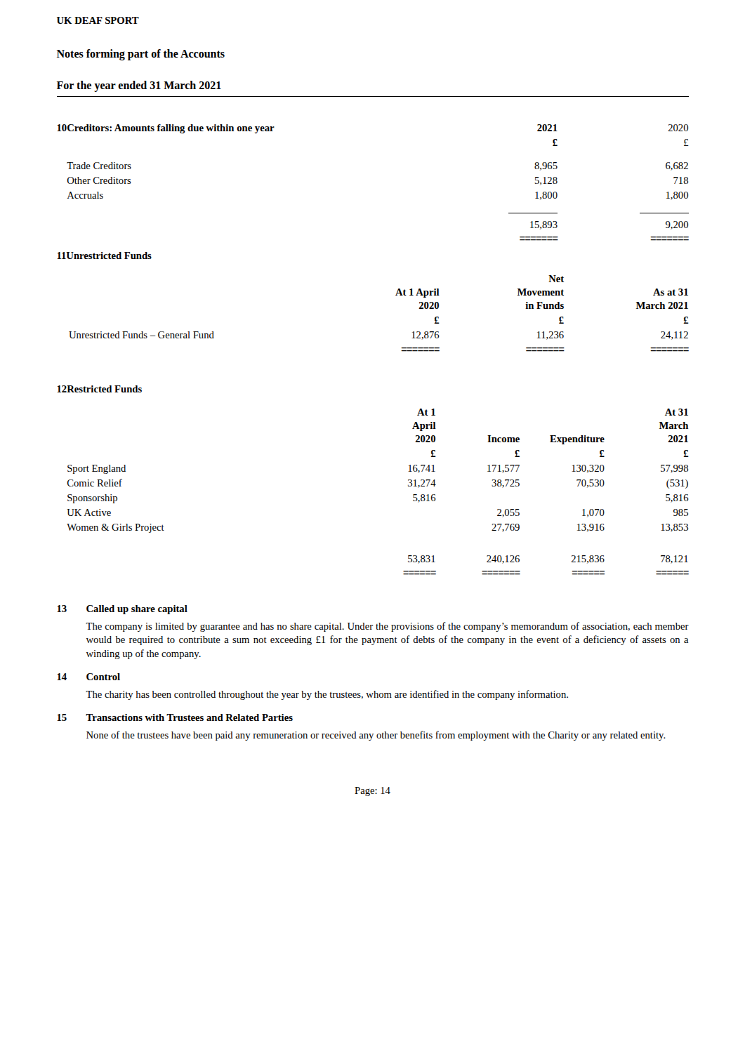UK DEAF SPORT
Notes forming part of the Accounts
For the year ended 31 March 2021
| 10 | Creditors: Amounts falling due within one year | 2021 | 2020 |
| | | £ | £ |
| | Trade Creditors | 8,965 | 6,682 |
| | Other Creditors | 5,128 | 718 |
| | Accruals | 1,800 | 1,800 |
| | | 15,893 | 9,200 |
| | | ======= | ======= |
| 11 | Unrestricted Funds |
| | | At 1 April 2020 | Net Movement in Funds | As at 31 March 2021 |
| | | £ | £ | £ |
| | Unrestricted Funds – General Fund | 12,876 | 11,236 | 24,112 |
| | | ======= | ======= | ======= |
| 12 | Restricted Funds |
| | | At 1 April 2020 | Income | Expenditure | At 31 March 2021 |
| | | £ | £ | £ | £ |
| | Sport England | 16,741 | 171,577 | 130,320 | 57,998 |
| | Comic Relief | 31,274 | 38,725 | 70,530 | (531) |
| | Sponsorship | 5,816 | | | 5,816 |
| | UK Active | | 2,055 | 1,070 | 985 |
| | Women & Girls Project | | 27,769 | 13,916 | 13,853 |
| | | 53,831 | 240,126 | 215,836 | 78,121 |
| | | ====== | ======= | ====== | ====== |
| 13 | Called up share capital |
The company is limited by guarantee and has no share capital. Under the provisions of the company’s memorandum of association, each member would be required to contribute a sum not exceeding £1 for the payment of debts of the company in the event of a deficiency of assets on a winding up of the company.
| 14 | Control |
The charity has been controlled throughout the year by the trustees, whom are identified in the company information.
| 15 | Transactions with Trustees and Related Parties |
None of the trustees have been paid any remuneration or received any other benefits from employment with the Charity or any related entity.
Page: 14